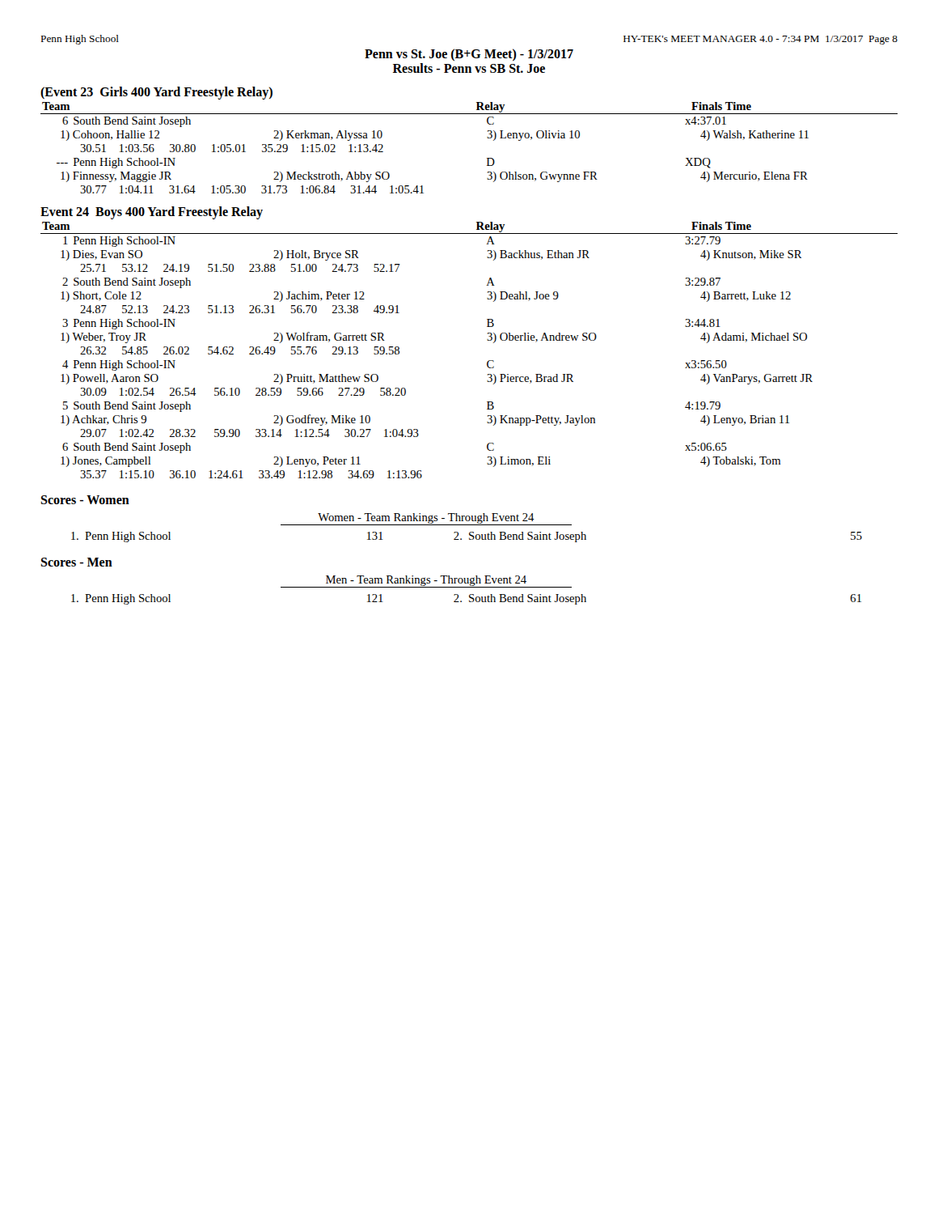Penn High School HY-TEK's MEET MANAGER 4.0 - 7:34 PM 1/3/2017 Page 8
Penn vs St. Joe (B+G Meet) - 1/3/2017
Results - Penn vs SB St. Joe
(Event 23 Girls 400 Yard Freestyle Relay)
| Team | Relay | Finals Time |
| --- | --- | --- |
| 6 South Bend Saint Joseph | C | x4:37.01 |
| 1) Cohoon, Hallie 12 2) Kerkman, Alyssa 10 3) Lenyo, Olivia 10 4) Walsh, Katherine 11 30.51 1:03.56 30.80 1:05.01 35.29 1:15.02 1:13.42 |
| --- Penn High School-IN | D | XDQ |
| 1) Finnessy, Maggie JR 2) Meckstroth, Abby SO 3) Ohlson, Gwynne FR 4) Mercurio, Elena FR 30.77 1:04.11 31.64 1:05.30 31.73 1:06.84 31.44 1:05.41 |
Event 24 Boys 400 Yard Freestyle Relay
| Team | Relay | Finals Time |
| --- | --- | --- |
| 1 Penn High School-IN | A | 3:27.79 |
| 1) Dies, Evan SO 2) Holt, Bryce SR 3) Backhus, Ethan JR 4) Knutson, Mike SR 25.71 53.12 24.19 51.50 23.88 51.00 24.73 52.17 |
| 2 South Bend Saint Joseph | A | 3:29.87 |
| 1) Short, Cole 12 2) Jachim, Peter 12 3) Deahl, Joe 9 4) Barrett, Luke 12 24.87 52.13 24.23 51.13 26.31 56.70 23.38 49.91 |
| 3 Penn High School-IN | B | 3:44.81 |
| 1) Weber, Troy JR 2) Wolfram, Garrett SR 3) Oberlie, Andrew SO 4) Adami, Michael SO 26.32 54.85 26.02 54.62 26.49 55.76 29.13 59.58 |
| 4 Penn High School-IN | C | x3:56.50 |
| 1) Powell, Aaron SO 2) Pruitt, Matthew SO 3) Pierce, Brad JR 4) VanParys, Garrett JR 30.09 1:02.54 26.54 56.10 28.59 59.66 27.29 58.20 |
| 5 South Bend Saint Joseph | B | 4:19.79 |
| 1) Achkar, Chris 9 2) Godfrey, Mike 10 3) Knapp-Petty, Jaylon 4) Lenyo, Brian 11 29.07 1:02.42 28.32 59.90 33.14 1:12.54 30.27 1:04.93 |
| 6 South Bend Saint Joseph | C | x5:06.65 |
| 1) Jones, Campbell 2) Lenyo, Peter 11 3) Limon, Eli 4) Tobalski, Tom 35.37 1:15.10 36.10 1:24.61 33.49 1:12.98 34.69 1:13.96 |
Scores - Women
Women - Team Rankings - Through Event 24
| 1. Penn High School | 131 | 2. South Bend Saint Joseph | 55 |
Scores - Men
Men - Team Rankings - Through Event 24
| 1. Penn High School | 121 | 2. South Bend Saint Joseph | 61 |